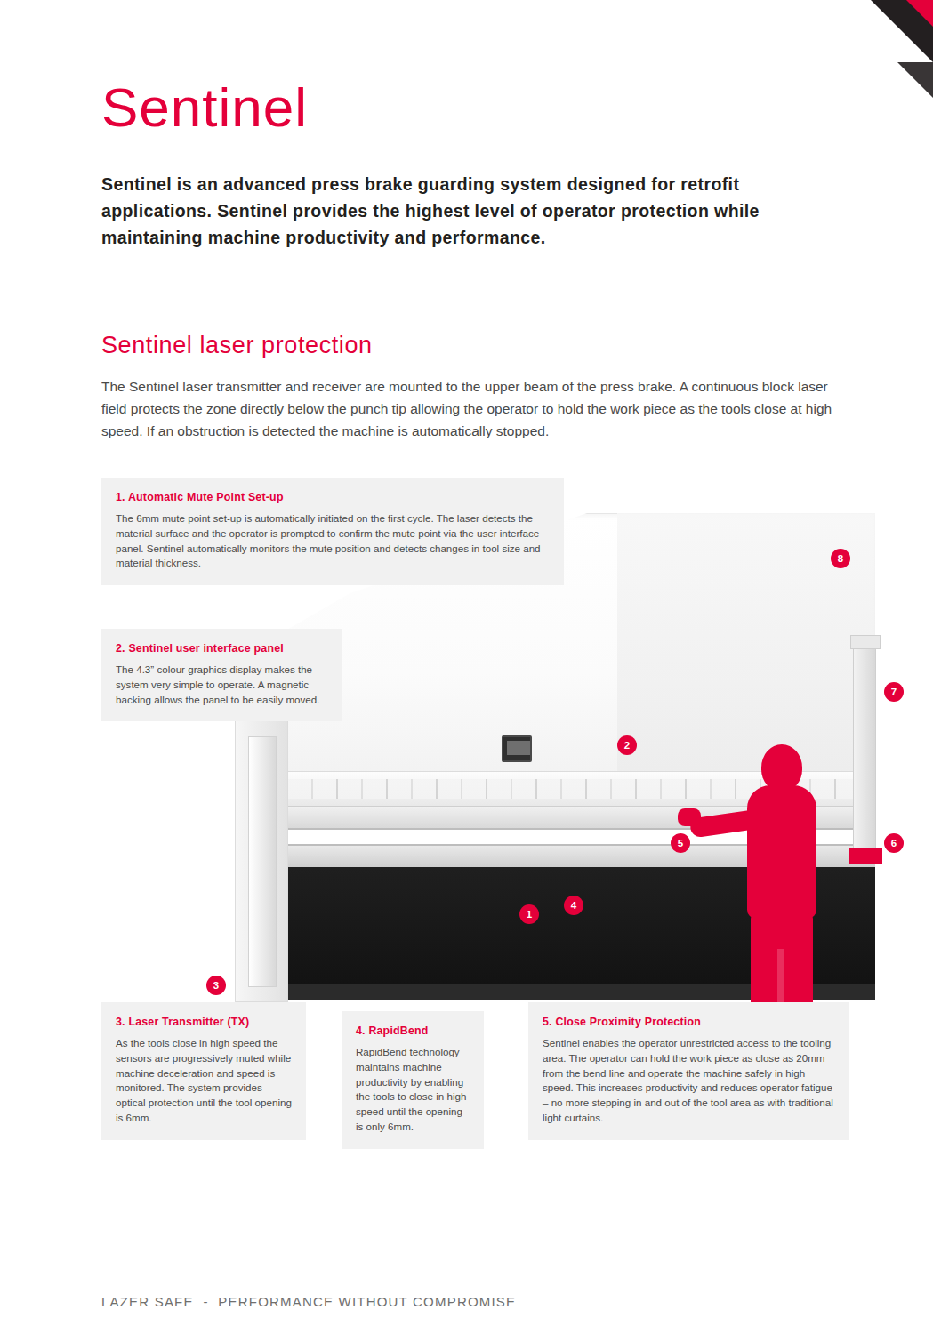Sentinel
Sentinel is an advanced press brake guarding system designed for retrofit applications. Sentinel provides the highest level of operator protection while maintaining machine productivity and performance.
Sentinel laser protection
The Sentinel laser transmitter and receiver are mounted to the upper beam of the press brake. A continuous block laser field protects the zone directly below the punch tip allowing the operator to hold the work piece as the tools close at high speed. If an obstruction is detected the machine is automatically stopped.
1 2 3 4 5 6 7 8
1. Automatic Mute Point Set-up
The 6mm mute point set-up is automatically initiated on the first cycle. The laser detects the material surface and the operator is prompted to confirm the mute point via the user interface panel. Sentinel automatically monitors the mute position and detects changes in tool size and material thickness.
2. Sentinel user interface panel
The 4.3” colour graphics display makes the system very simple to operate. A magnetic backing allows the panel to be easily moved.
3. Laser Transmitter (TX)
As the tools close in high speed the sensors are progressively muted while machine deceleration and speed is monitored. The system provides optical protection until the tool opening is 6mm.
4. RapidBend
RapidBend technology maintains machine productivity by enabling the tools to close in high speed until the opening is only 6mm.
5. Close Proximity Protection
Sentinel enables the operator unrestricted access to the tooling area. The operator can hold the work piece as close as 20mm from the bend line and operate the machine safely in high speed. This increases productivity and reduces operator fatigue – no more stepping in and out of the tool area as with traditional light curtains.
LAZER SAFE - PERFORMANCE WITHOUT COMPROMISE